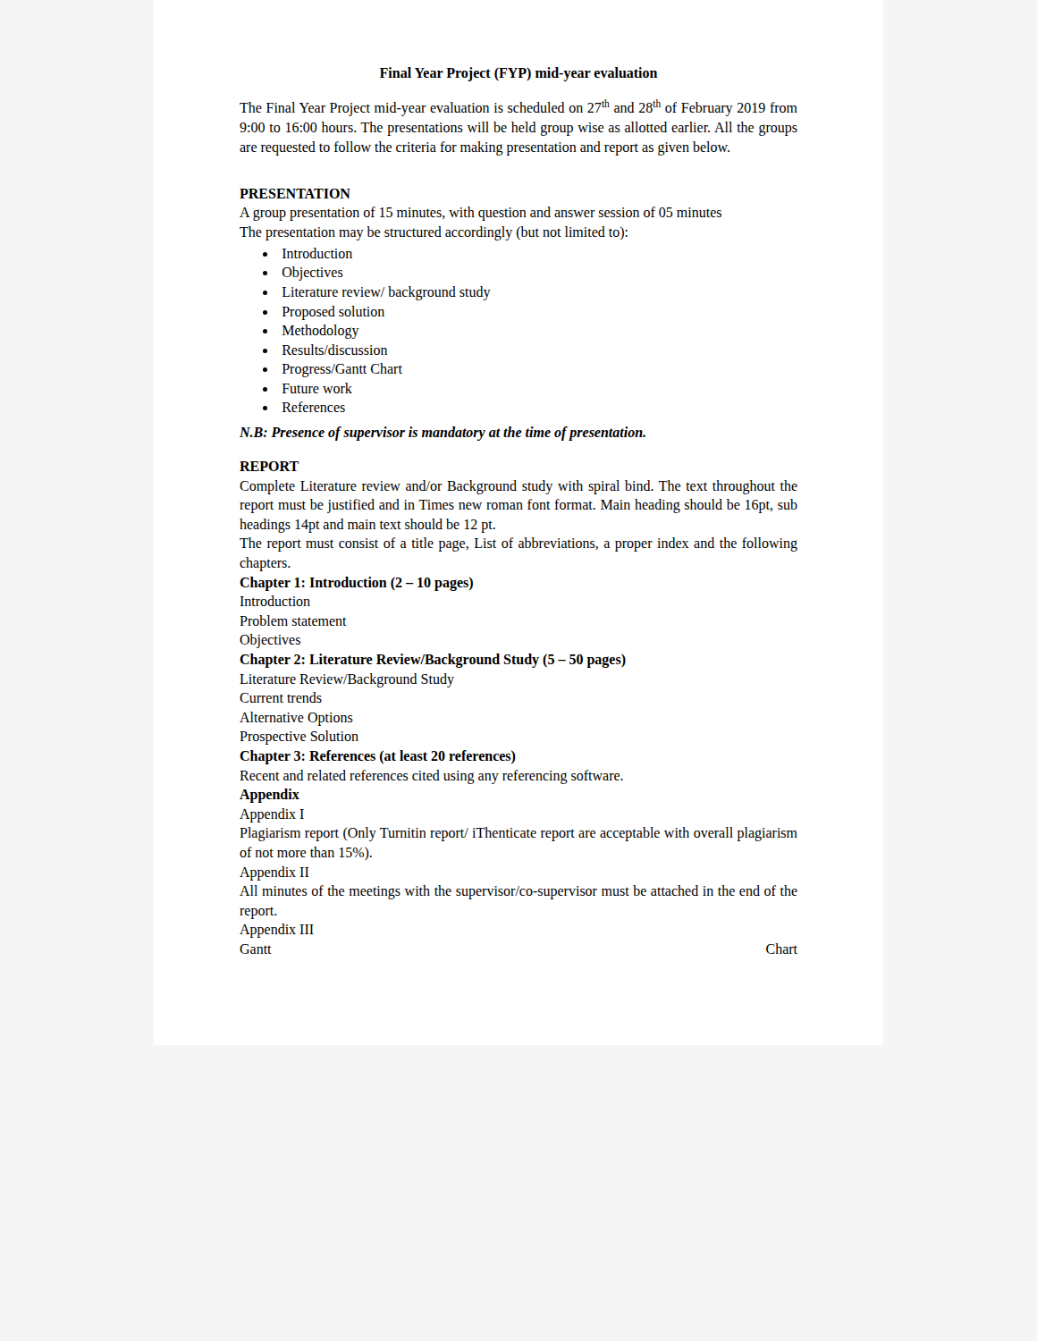Final Year Project (FYP) mid-year evaluation
The Final Year Project mid-year evaluation is scheduled on 27th and 28th of February 2019 from 9:00 to 16:00 hours. The presentations will be held group wise as allotted earlier. All the groups are requested to follow the criteria for making presentation and report as given below.
PRESENTATION
A group presentation of 15 minutes, with question and answer session of 05 minutes
The presentation may be structured accordingly (but not limited to):
Introduction
Objectives
Literature review/ background study
Proposed solution
Methodology
Results/discussion
Progress/Gantt Chart
Future work
References
N.B: Presence of supervisor is mandatory at the time of presentation.
REPORT
Complete Literature review and/or Background study with spiral bind. The text throughout the report must be justified and in Times new roman font format. Main heading should be 16pt, sub headings 14pt and main text should be 12 pt.
The report must consist of a title page, List of abbreviations, a proper index and the following chapters.
Chapter 1: Introduction (2 – 10 pages)
Introduction
Problem statement
Objectives
Chapter 2: Literature Review/Background Study (5 – 50 pages)
Literature Review/Background Study
Current trends
Alternative Options
Prospective Solution
Chapter 3: References (at least 20 references)
Recent and related references cited using any referencing software.
Appendix
Appendix I
Plagiarism report (Only Turnitin report/ iThenticate report are acceptable with overall plagiarism of not more than 15%).
Appendix II
All minutes of the meetings with the supervisor/co-supervisor must be attached in the end of the report.
Appendix III
Gantt Chart